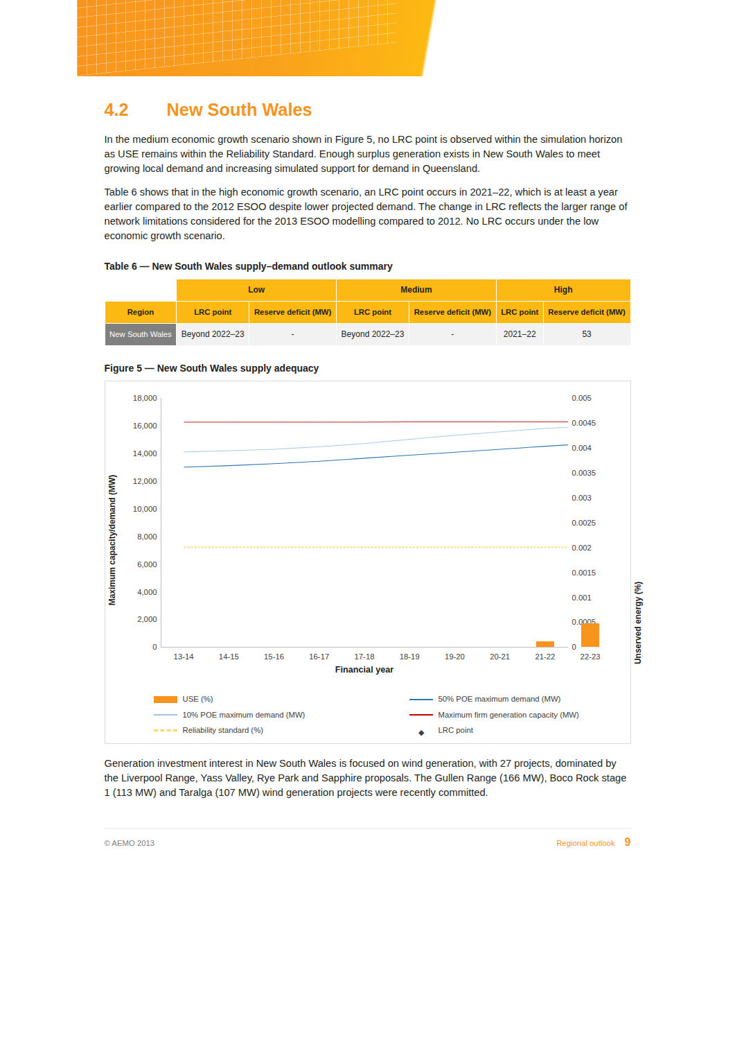4.2 New South Wales
In the medium economic growth scenario shown in Figure 5, no LRC point is observed within the simulation horizon as USE remains within the Reliability Standard. Enough surplus generation exists in New South Wales to meet growing local demand and increasing simulated support for demand in Queensland.
Table 6 shows that in the high economic growth scenario, an LRC point occurs in 2021–22, which is at least a year earlier compared to the 2012 ESOO despite lower projected demand. The change in LRC reflects the larger range of network limitations considered for the 2013 ESOO modelling compared to 2012. No LRC occurs under the low economic growth scenario.
Table 6 — New South Wales supply–demand outlook summary
| | Low | Medium | High |
| --- | --- | --- | --- |
| Region | LRC point | Reserve deficit (MW) | LRC point | Reserve deficit (MW) | LRC point | Reserve deficit (MW) |
| New South Wales | Beyond 2022–23 | - | Beyond 2022–23 | - | 2021–22 | 53 |
Figure 5 — New South Wales supply adequacy
Maximum capacity/demand (MW)
Unserved energy (%)
0
2,000
4,000
6,000
8,000
10,000
12,000
14,000
16,000
18,000
0
0.0005
0.001
0.0015
0.002
0.0025
0.003
0.0035
0.004
0.0045
0.005
13-14
14-15
15-16
16-17
17-18
18-19
19-20
20-21
21-22
22-23
Financial year
USE (%)
50% POE maximum demand (MW)
10% POE maximum demand (MW)
Maximum firm generation capacity (MW)
Reliability standard (%)
◆LRC point
Generation investment interest in New South Wales is focused on wind generation, with 27 projects, dominated by the Liverpool Range, Yass Valley, Rye Park and Sapphire proposals. The Gullen Range (166 MW), Boco Rock stage 1 (113 MW) and Taralga (107 MW) wind generation projects were recently committed.
© AEMO 2013
Regional outlook 9